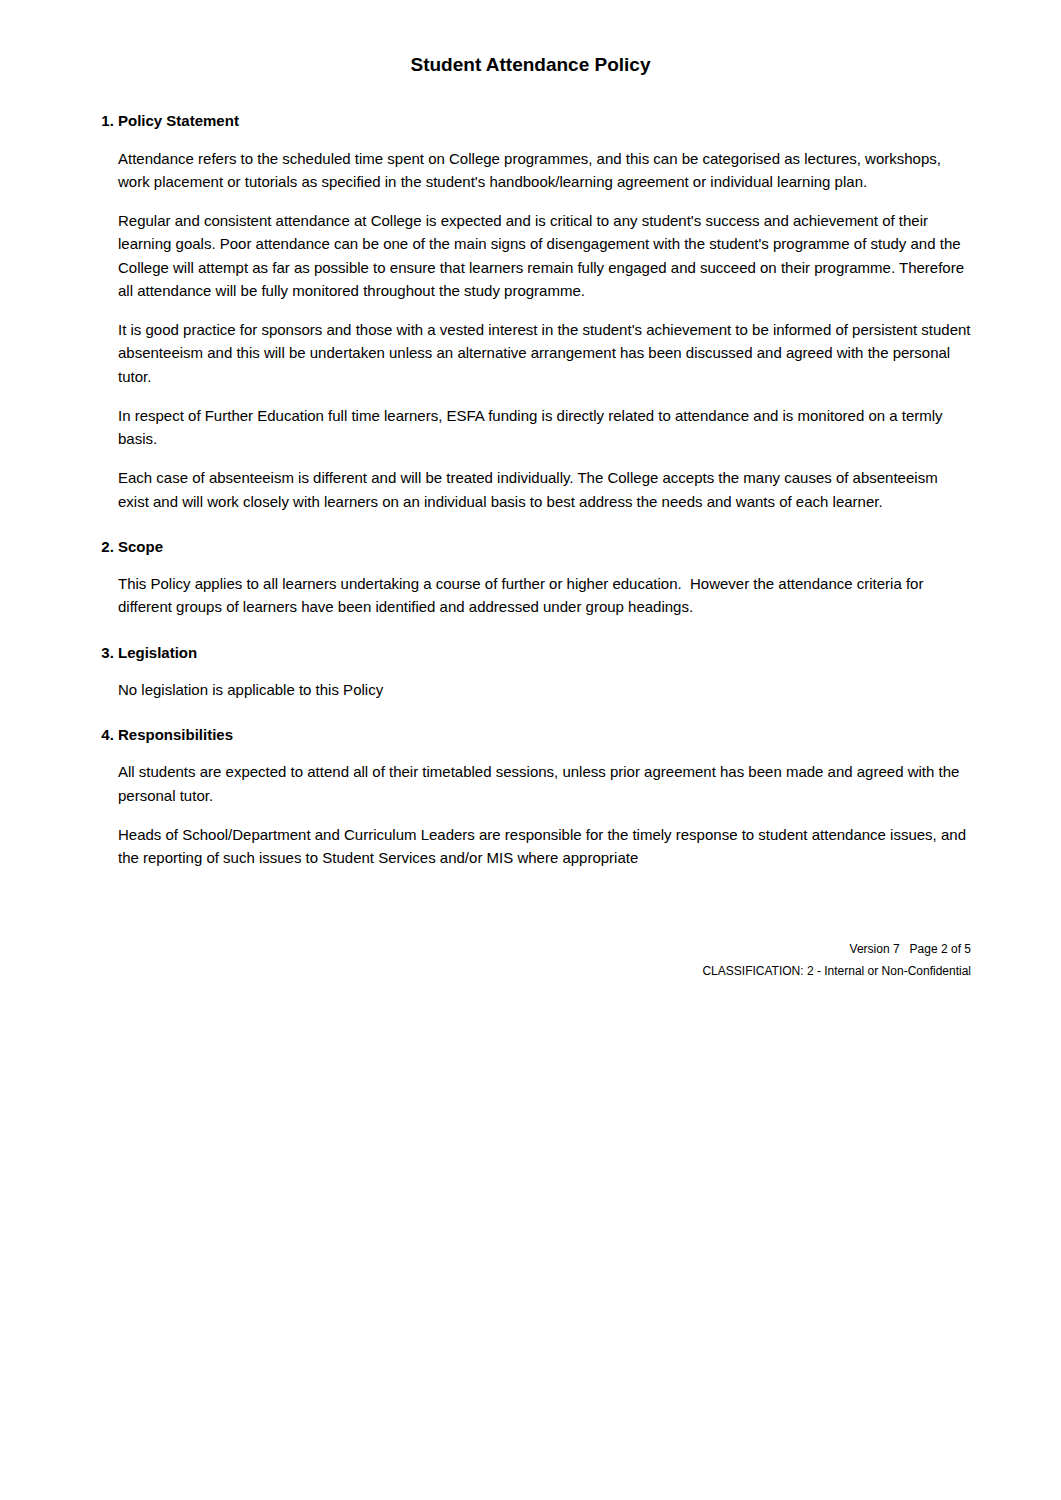Student Attendance Policy
Policy Statement
Attendance refers to the scheduled time spent on College programmes, and this can be categorised as lectures, workshops, work placement or tutorials as specified in the student's handbook/learning agreement or individual learning plan.
Regular and consistent attendance at College is expected and is critical to any student's success and achievement of their learning goals. Poor attendance can be one of the main signs of disengagement with the student's programme of study and the College will attempt as far as possible to ensure that learners remain fully engaged and succeed on their programme. Therefore all attendance will be fully monitored throughout the study programme.
It is good practice for sponsors and those with a vested interest in the student's achievement to be informed of persistent student absenteeism and this will be undertaken unless an alternative arrangement has been discussed and agreed with the personal tutor.
In respect of Further Education full time learners, ESFA funding is directly related to attendance and is monitored on a termly basis.
Each case of absenteeism is different and will be treated individually. The College accepts the many causes of absenteeism exist and will work closely with learners on an individual basis to best address the needs and wants of each learner.
Scope
This Policy applies to all learners undertaking a course of further or higher education. However the attendance criteria for different groups of learners have been identified and addressed under group headings.
Legislation
No legislation is applicable to this Policy
Responsibilities
All students are expected to attend all of their timetabled sessions, unless prior agreement has been made and agreed with the personal tutor.
Heads of School/Department and Curriculum Leaders are responsible for the timely response to student attendance issues, and the reporting of such issues to Student Services and/or MIS where appropriate
Version 7 Page 2 of 5
CLASSIFICATION: 2 - Internal or Non-Confidential